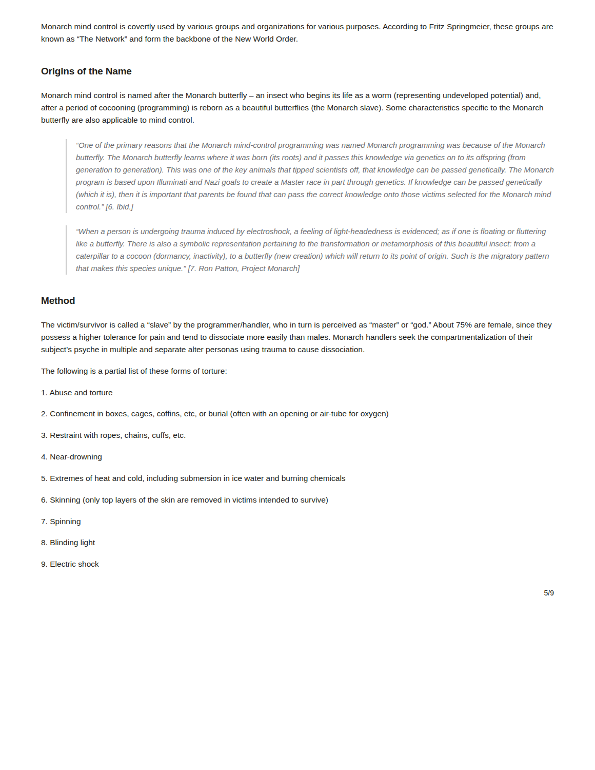Monarch mind control is covertly used by various groups and organizations for various purposes. According to Fritz Springmeier, these groups are known as “The Network” and form the backbone of the New World Order.
Origins of the Name
Monarch mind control is named after the Monarch butterfly – an insect who begins its life as a worm (representing undeveloped potential) and, after a period of cocooning (programming) is reborn as a beautiful butterflies (the Monarch slave). Some characteristics specific to the Monarch butterfly are also applicable to mind control.
“One of the primary reasons that the Monarch mind-control programming was named Monarch programming was because of the Monarch butterfly. The Monarch butterfly learns where it was born (its roots) and it passes this knowledge via genetics on to its offspring (from generation to generation). This was one of the key animals that tipped scientists off, that knowledge can be passed genetically. The Monarch program is based upon Illuminati and Nazi goals to create a Master race in part through genetics. If knowledge can be passed genetically (which it is), then it is important that parents be found that can pass the correct knowledge onto those victims selected for the Monarch mind control.” [6. Ibid.]
“When a person is undergoing trauma induced by electroshock, a feeling of light-headedness is evidenced; as if one is floating or fluttering like a butterfly. There is also a symbolic representation pertaining to the transformation or metamorphosis of this beautiful insect: from a caterpillar to a cocoon (dormancy, inactivity), to a butterfly (new creation) which will return to its point of origin. Such is the migratory pattern that makes this species unique.” [7. Ron Patton, Project Monarch]
Method
The victim/survivor is called a “slave” by the programmer/handler, who in turn is perceived as “master” or “god.” About 75% are female, since they possess a higher tolerance for pain and tend to dissociate more easily than males. Monarch handlers seek the compartmentalization of their subject’s psyche in multiple and separate alter personas using trauma to cause dissociation.
The following is a partial list of these forms of torture:
1. Abuse and torture
2. Confinement in boxes, cages, coffins, etc, or burial (often with an opening or air-tube for oxygen)
3. Restraint with ropes, chains, cuffs, etc.
4. Near-drowning
5. Extremes of heat and cold, including submersion in ice water and burning chemicals
6. Skinning (only top layers of the skin are removed in victims intended to survive)
7. Spinning
8. Blinding light
9. Electric shock
5/9